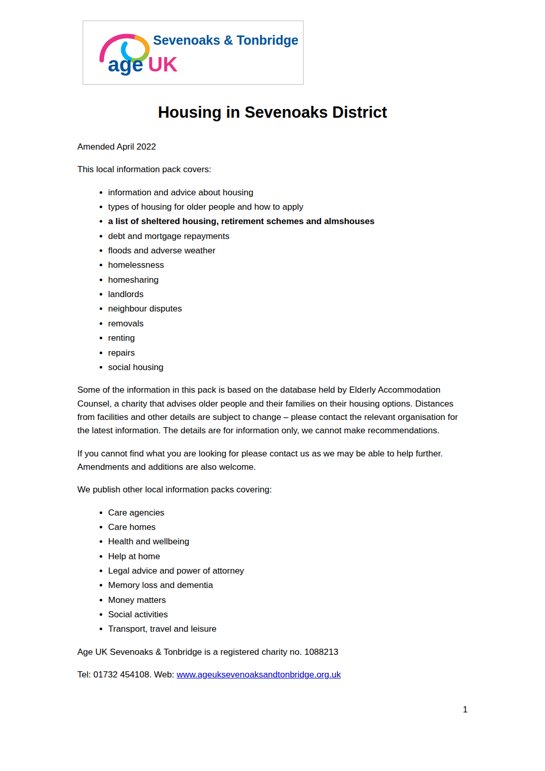Sevenoaks & Tonbridge age UK
Housing in Sevenoaks District
Amended April 2022
This local information pack covers:
information and advice about housing
types of housing for older people and how to apply
a list of sheltered housing, retirement schemes and almshouses
debt and mortgage repayments
floods and adverse weather
homelessness
homesharing
landlords
neighbour disputes
removals
renting
repairs
social housing
Some of the information in this pack is based on the database held by Elderly Accommodation Counsel, a charity that advises older people and their families on their housing options. Distances from facilities and other details are subject to change – please contact the relevant organisation for the latest information. The details are for information only, we cannot make recommendations.
If you cannot find what you are looking for please contact us as we may be able to help further. Amendments and additions are also welcome.
We publish other local information packs covering:
Care agencies
Care homes
Health and wellbeing
Help at home
Legal advice and power of attorney
Memory loss and dementia
Money matters
Social activities
Transport, travel and leisure
Age UK Sevenoaks & Tonbridge is a registered charity no. 1088213
Tel: 01732 454108. Web: www.ageuksevenoaksandtonbridge.org.uk
1